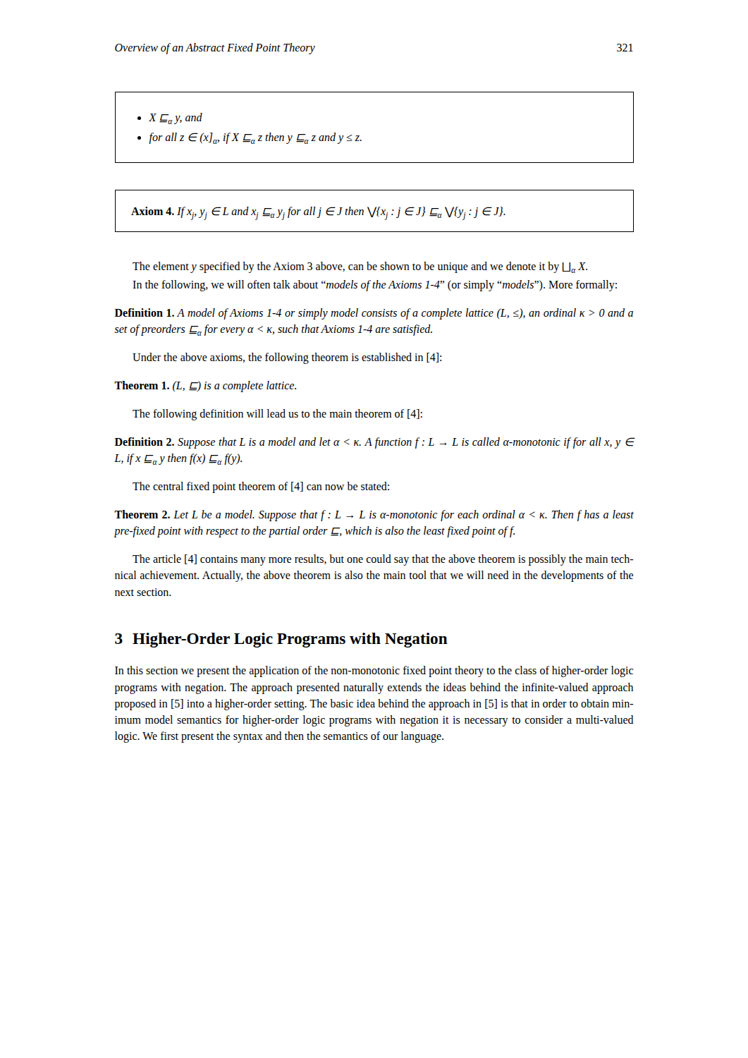Overview of an Abstract Fixed Point Theory 321
X ⊑α y, and
for all z ∈ (x]α, if X ⊑α z then y ⊑α z and y ≤ z.
Axiom 4. If xj, yj ∈ L and xj ⊑α yj for all j ∈ J then ⋁{xj : j ∈ J} ⊑α ⋁{yj : j ∈ J}.
The element y specified by the Axiom 3 above, can be shown to be unique and we denote it by ⨆α X.
In the following, we will often talk about “models of the Axioms 1-4” (or simply “models”). More formally:
Definition 1. A model of Axioms 1-4 or simply model consists of a complete lattice (L, ≤), an ordinal κ > 0 and a set of preorders ⊑α for every α < κ, such that Axioms 1-4 are satisfied.
Under the above axioms, the following theorem is established in [4]:
Theorem 1. (L, ⊑) is a complete lattice.
The following definition will lead us to the main theorem of [4]:
Definition 2. Suppose that L is a model and let α < κ. A function f : L → L is called α-monotonic if for all x, y ∈ L, if x ⊑α y then f(x) ⊑α f(y).
The central fixed point theorem of [4] can now be stated:
Theorem 2. Let L be a model. Suppose that f : L → L is α-monotonic for each ordinal α < κ. Then f has a least pre-fixed point with respect to the partial order ⊑, which is also the least fixed point of f.
The article [4] contains many more results, but one could say that the above theorem is possibly the main technical achievement. Actually, the above theorem is also the main tool that we will need in the developments of the next section.
3 Higher-Order Logic Programs with Negation
In this section we present the application of the non-monotonic fixed point theory to the class of higher-order logic programs with negation. The approach presented naturally extends the ideas behind the infinite-valued approach proposed in [5] into a higher-order setting. The basic idea behind the approach in [5] is that in order to obtain minimum model semantics for higher-order logic programs with negation it is necessary to consider a multi-valued logic. We first present the syntax and then the semantics of our language.